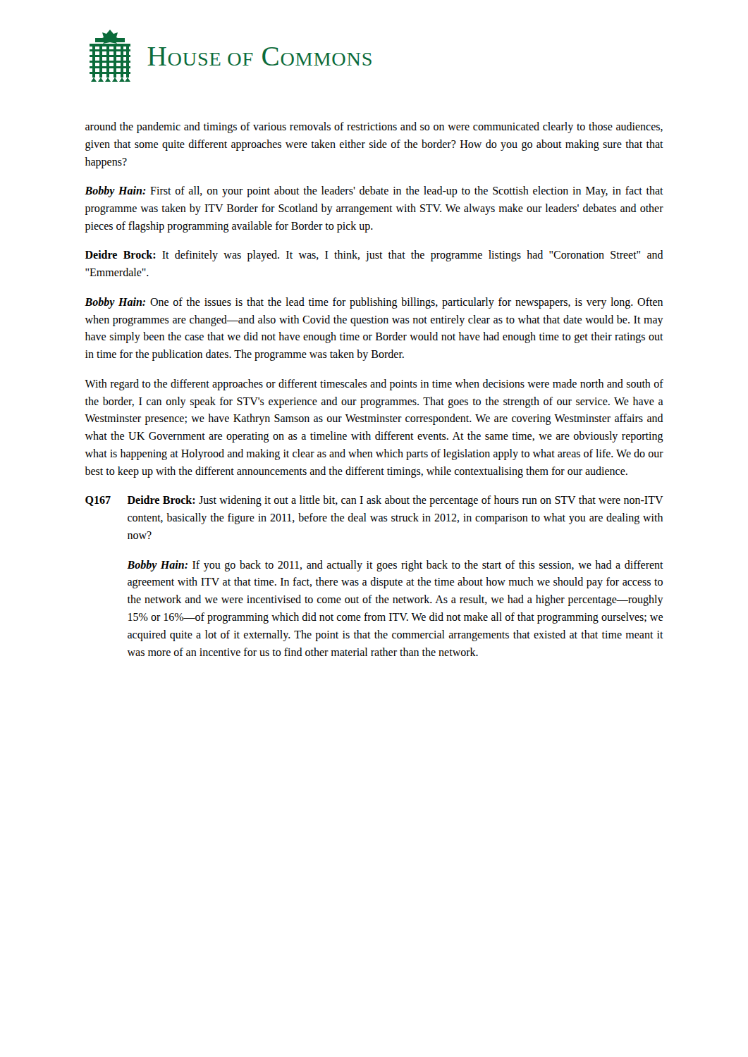HOUSE OF COMMONS
around the pandemic and timings of various removals of restrictions and so on were communicated clearly to those audiences, given that some quite different approaches were taken either side of the border? How do you go about making sure that that happens?
Bobby Hain: First of all, on your point about the leaders' debate in the lead-up to the Scottish election in May, in fact that programme was taken by ITV Border for Scotland by arrangement with STV. We always make our leaders' debates and other pieces of flagship programming available for Border to pick up.
Deidre Brock: It definitely was played. It was, I think, just that the programme listings had "Coronation Street" and "Emmerdale".
Bobby Hain: One of the issues is that the lead time for publishing billings, particularly for newspapers, is very long. Often when programmes are changed—and also with Covid the question was not entirely clear as to what that date would be. It may have simply been the case that we did not have enough time or Border would not have had enough time to get their ratings out in time for the publication dates. The programme was taken by Border.
With regard to the different approaches or different timescales and points in time when decisions were made north and south of the border, I can only speak for STV's experience and our programmes. That goes to the strength of our service. We have a Westminster presence; we have Kathryn Samson as our Westminster correspondent. We are covering Westminster affairs and what the UK Government are operating on as a timeline with different events. At the same time, we are obviously reporting what is happening at Holyrood and making it clear as and when which parts of legislation apply to what areas of life. We do our best to keep up with the different announcements and the different timings, while contextualising them for our audience.
Q167
Deidre Brock: Just widening it out a little bit, can I ask about the percentage of hours run on STV that were non-ITV content, basically the figure in 2011, before the deal was struck in 2012, in comparison to what you are dealing with now?
Bobby Hain: If you go back to 2011, and actually it goes right back to the start of this session, we had a different agreement with ITV at that time. In fact, there was a dispute at the time about how much we should pay for access to the network and we were incentivised to come out of the network. As a result, we had a higher percentage—roughly 15% or 16%—of programming which did not come from ITV. We did not make all of that programming ourselves; we acquired quite a lot of it externally. The point is that the commercial arrangements that existed at that time meant it was more of an incentive for us to find other material rather than the network.